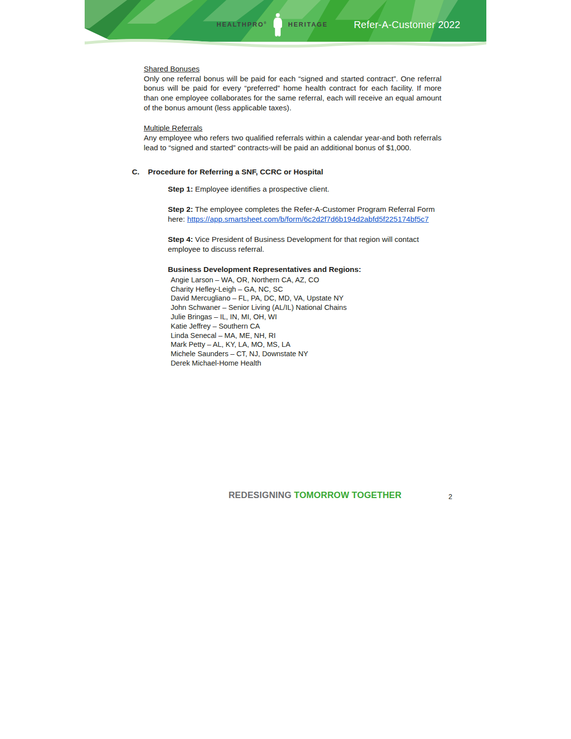HEALTHPRO® HERITAGE
Refer-A-Customer 2022
Shared Bonuses
Only one referral bonus will be paid for each “signed and started contract”. One referral bonus will be paid for every “preferred” home health contract for each facility. If more than one employee collaborates for the same referral, each will receive an equal amount of the bonus amount (less applicable taxes).
Multiple Referrals
Any employee who refers two qualified referrals within a calendar year-and both referrals lead to “signed and started” contracts-will be paid an additional bonus of $1,000.
C. Procedure for Referring a SNF, CCRC or Hospital
Step 1: Employee identifies a prospective client.
Step 2: The employee completes the Refer-A-Customer Program Referral Form here: https://app.smartsheet.com/b/form/6c2d2f7d6b194d2abfd5f225174bf5c7
Step 4: Vice President of Business Development for that region will contact employee to discuss referral.
Business Development Representatives and Regions:
Angie Larson – WA, OR, Northern CA, AZ, CO
Charity Hefley-Leigh – GA, NC, SC
David Mercugliano – FL, PA, DC, MD, VA, Upstate NY
John Schwaner – Senior Living (AL/IL) National Chains
Julie Bringas – IL, IN, MI, OH, WI
Katie Jeffrey – Southern CA
Linda Senecal – MA, ME, NH, RI
Mark Petty – AL, KY, LA, MO, MS, LA
Michele Saunders – CT, NJ, Downstate NY
Derek Michael-Home Health
REDESIGNING TOMORROW TOGETHER
2